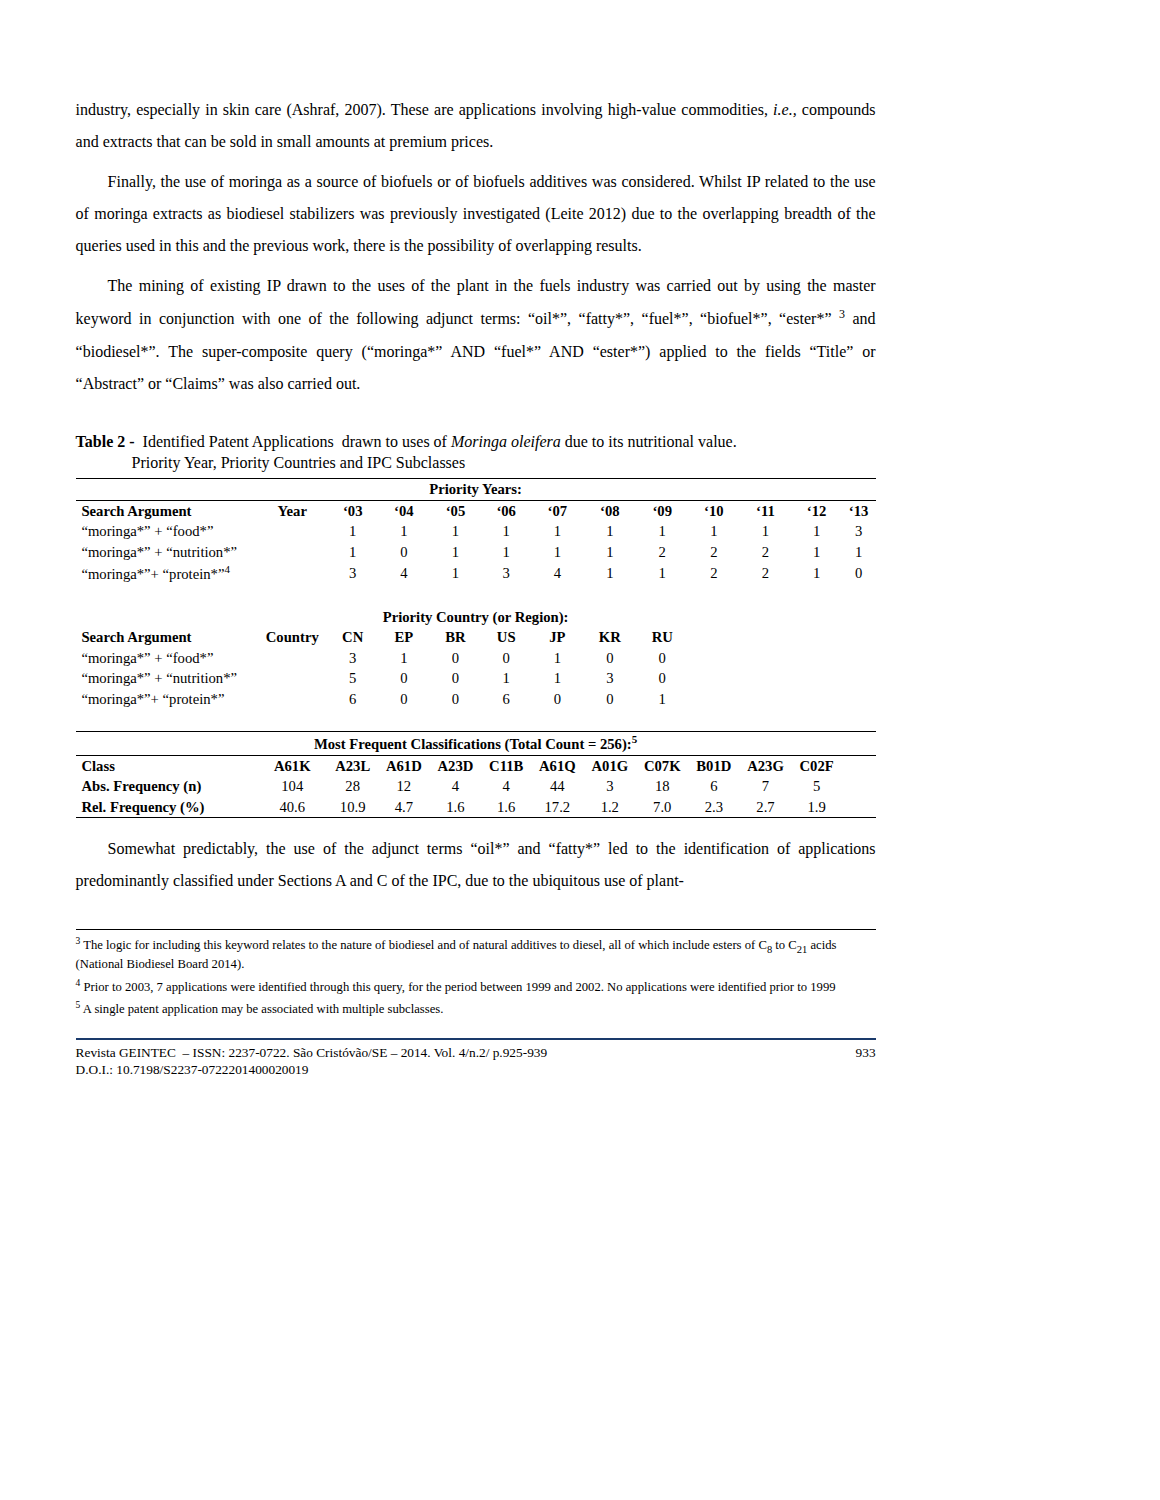industry, especially in skin care (Ashraf, 2007). These are applications involving high-value commodities, i.e., compounds and extracts that can be sold in small amounts at premium prices.
Finally, the use of moringa as a source of biofuels or of biofuels additives was considered. Whilst IP related to the use of moringa extracts as biodiesel stabilizers was previously investigated (Leite 2012) due to the overlapping breadth of the queries used in this and the previous work, there is the possibility of overlapping results.
The mining of existing IP drawn to the uses of the plant in the fuels industry was carried out by using the master keyword in conjunction with one of the following adjunct terms: “oil*”, “fatty*”, “fuel*”, “biofuel*”, “ester*” 3 and “biodiesel*”. The super-composite query (“moringa*” AND “fuel*” AND “ester*”) applied to the fields “Title” or “Abstract” or “Claims” was also carried out.
Table 2 - Identified Patent Applications drawn to uses of Moringa oleifera due to its nutritional value.
Priority Year, Priority Countries and IPC Subclasses
| Priority Years: |
| Search Argument | Year | ‘03 | ‘04 | ‘05 | ‘06 | ‘07 | ‘08 | ‘09 | ‘10 | ‘11 | ‘12 | ‘13 |
| “moringa*” + “food*” | | 1 | 1 | 1 | 1 | 1 | 1 | 1 | 1 | 1 | 1 | 3 |
| “moringa*” + “nutrition*” | | 1 | 0 | 1 | 1 | 1 | 1 | 2 | 2 | 2 | 1 | 1 |
| “moringa*”+ “protein*” 4 | | 3 | 4 | 1 | 3 | 4 | 1 | 1 | 2 | 2 | 1 | 0 |
| Priority Country (or Region): |
| Search Argument | Country | CN | EP | BR | US | JP | KR | RU | |
| “moringa*” + “food*” | | 3 | 1 | 0 | 0 | 1 | 0 | 0 | |
| “moringa*” + “nutrition*” | | 5 | 0 | 0 | 1 | 1 | 3 | 0 | |
| “moringa*”+ “protein*” | | 6 | 0 | 0 | 6 | 0 | 0 | 1 | |
| Most Frequent Classifications (Total Count = 256): 5 |
| Class | A61K | A23L | A61D | A23D | C11B | A61Q | A01G | C07K | B01D | A23G | C02F | |
| Abs. Frequency (n) | 104 | 28 | 12 | 4 | 4 | 44 | 3 | 18 | 6 | 7 | 5 | |
| Rel. Frequency (%) | 40.6 | 10.9 | 4.7 | 1.6 | 1.6 | 17.2 | 1.2 | 7.0 | 2.3 | 2.7 | 1.9 | |
Somewhat predictably, the use of the adjunct terms “oil*” and “fatty*” led to the identification of applications predominantly classified under Sections A and C of the IPC, due to the ubiquitous use of plant-
3 The logic for including this keyword relates to the nature of biodiesel and of natural additives to diesel, all of which include esters of C8 to C21 acids (National Biodiesel Board 2014).
4 Prior to 2003, 7 applications were identified through this query, for the period between 1999 and 2002. No applications were identified prior to 1999
5 A single patent application may be associated with multiple subclasses.
Revista GEINTEC – ISSN: 2237-0722. São Cristóvão/SE – 2014. Vol. 4/n.2/ p.925-939
D.O.I.: 10.7198/S2237-0722201400020019
933